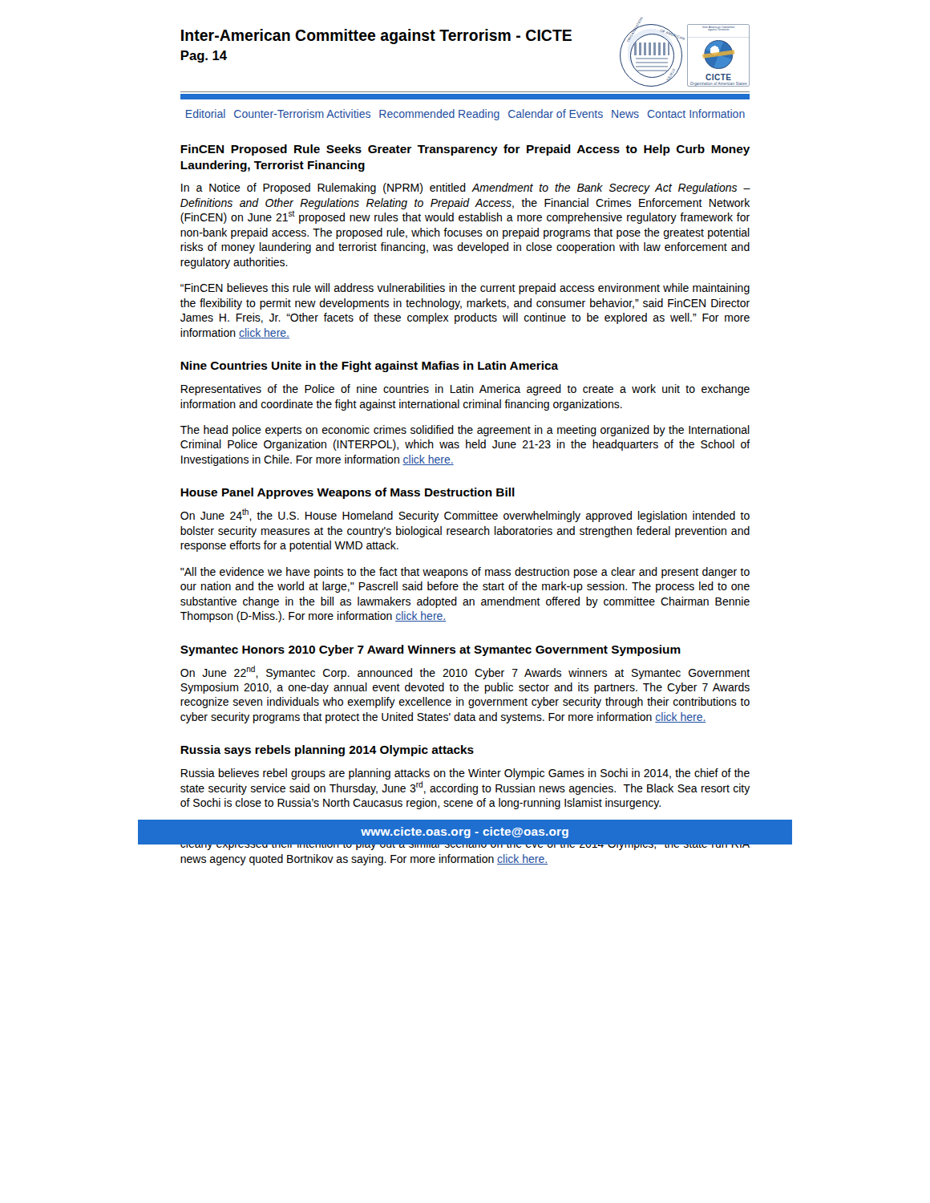Inter-American Committee against Terrorism - CICTE
Pag. 14
ORGANIZATION OF AMERICAN STATES
Inter-American Committee
against Terrorism
CICTE
Organization of American States
Editorial Counter-Terrorism Activities Recommended Reading Calendar of Events News Contact Information
FinCEN Proposed Rule Seeks Greater Transparency for Prepaid Access to Help Curb Money Laundering, Terrorist Financing
In a Notice of Proposed Rulemaking (NPRM) entitled Amendment to the Bank Secrecy Act Regulations – Definitions and Other Regulations Relating to Prepaid Access, the Financial Crimes Enforcement Network (FinCEN) on June 21st proposed new rules that would establish a more comprehensive regulatory framework for non-bank prepaid access. The proposed rule, which focuses on prepaid programs that pose the greatest potential risks of money laundering and terrorist financing, was developed in close cooperation with law enforcement and regulatory authorities.
“FinCEN believes this rule will address vulnerabilities in the current prepaid access environment while maintaining the flexibility to permit new developments in technology, markets, and consumer behavior,” said FinCEN Director James H. Freis, Jr. “Other facets of these complex products will continue to be explored as well.” For more information click here.
Nine Countries Unite in the Fight against Mafias in Latin America
Representatives of the Police of nine countries in Latin America agreed to create a work unit to exchange information and coordinate the fight against international criminal financing organizations.
The head police experts on economic crimes solidified the agreement in a meeting organized by the International Criminal Police Organization (INTERPOL), which was held June 21-23 in the headquarters of the School of Investigations in Chile. For more information click here.
House Panel Approves Weapons of Mass Destruction Bill
On June 24th, the U.S. House Homeland Security Committee overwhelmingly approved legislation intended to bolster security measures at the country's biological research laboratories and strengthen federal prevention and response efforts for a potential WMD attack.
"All the evidence we have points to the fact that weapons of mass destruction pose a clear and present danger to our nation and the world at large," Pascrell said before the start of the mark-up session. The process led to one substantive change in the bill as lawmakers adopted an amendment offered by committee Chairman Bennie Thompson (D-Miss.). For more information click here.
Symantec Honors 2010 Cyber 7 Award Winners at Symantec Government Symposium
On June 22nd, Symantec Corp. announced the 2010 Cyber 7 Awards winners at Symantec Government Symposium 2010, a one-day annual event devoted to the public sector and its partners. The Cyber 7 Awards recognize seven individuals who exemplify excellence in government cyber security through their contributions to cyber security programs that protect the United States' data and systems. For more information click here.
Russia says rebels planning 2014 Olympic attacks
Russia believes rebel groups are planning attacks on the Winter Olympic Games in Sochi in 2014, the chief of the state security service said on Thursday, June 3rd, according to Russian news agencies. The Black Sea resort city of Sochi is close to Russia’s North Caucasus region, scene of a long-running Islamist insurgency.
"Threats from al Qaeda were the reason for the cancellation of the Dakar 2008 road race. Militant leaders have clearly expressed their intention to play out a similar scenario on the eve of the 2014 Olympics," the state-run RIA news agency quoted Bortnikov as saying. For more information click here.
www.cicte.oas.org - cicte@oas.org